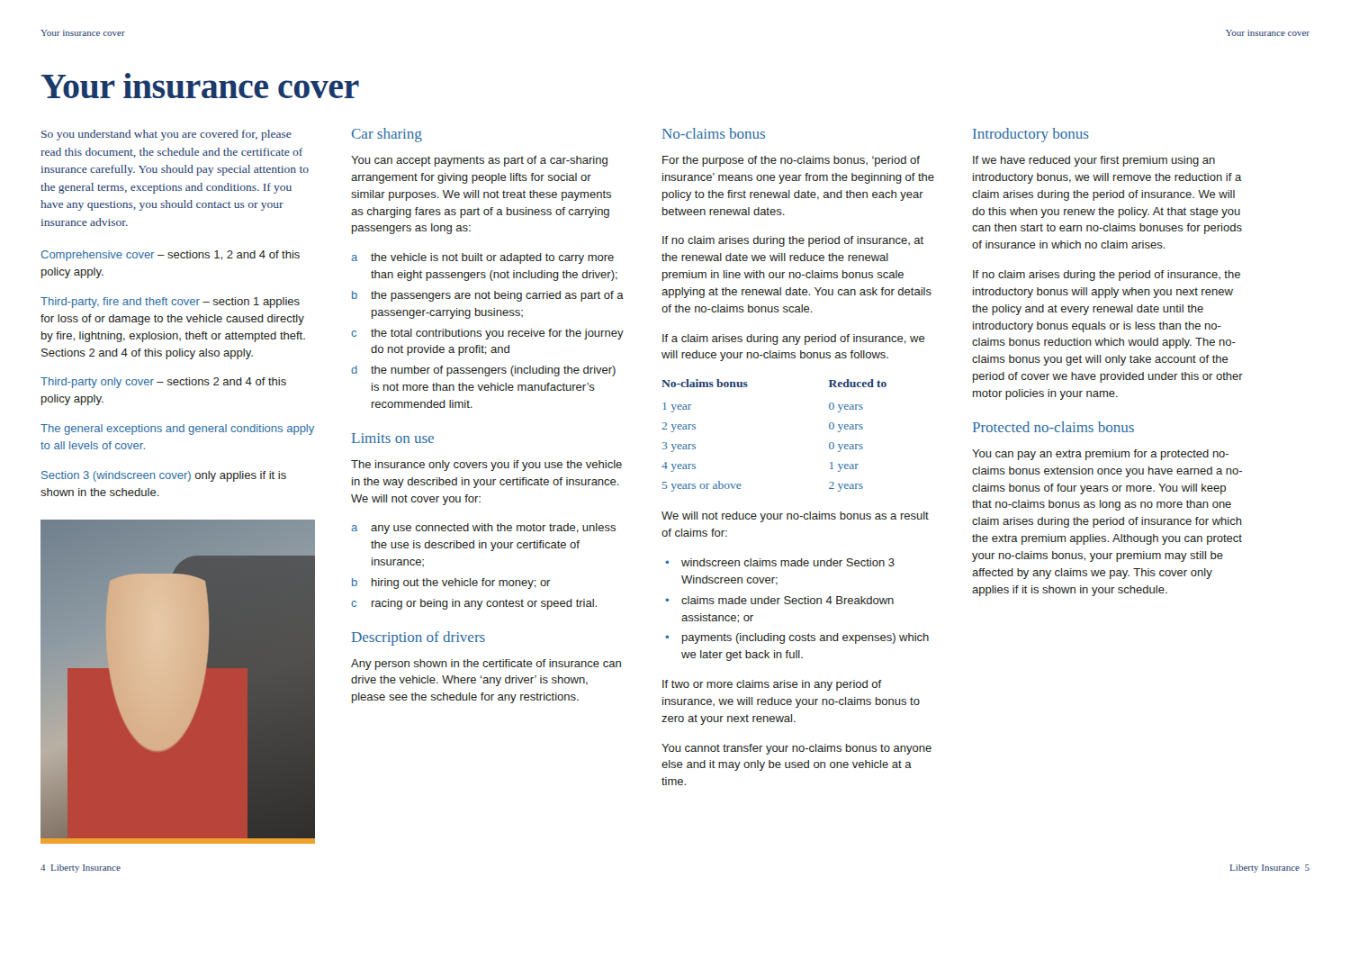Your insurance cover Your insurance cover
Your insurance cover
So you understand what you are covered for, please read this document, the schedule and the certificate of insurance carefully. You should pay special attention to the general terms, exceptions and conditions. If you have any questions, you should contact us or your insurance advisor.
Comprehensive cover – sections 1, 2 and 4 of this policy apply.
Third-party, fire and theft cover – section 1 applies for loss of or damage to the vehicle caused directly by fire, lightning, explosion, theft or attempted theft. Sections 2 and 4 of this policy also apply.
Third-party only cover – sections 2 and 4 of this policy apply.
The general exceptions and general conditions apply to all levels of cover.
Section 3 (windscreen cover) only applies if it is shown in the schedule.
Car sharing
You can accept payments as part of a car-sharing arrangement for giving people lifts for social or similar purposes. We will not treat these payments as charging fares as part of a business of carrying passengers as long as:
athe vehicle is not built or adapted to carry more than eight passengers (not including the driver);
bthe passengers are not being carried as part of a passenger-carrying business;
cthe total contributions you receive for the journey do not provide a profit; and
dthe number of passengers (including the driver) is not more than the vehicle manufacturer’s recommended limit.
Limits on use
The insurance only covers you if you use the vehicle in the way described in your certificate of insurance. We will not cover you for:
aany use connected with the motor trade, unless the use is described in your certificate of insurance;
bhiring out the vehicle for money; or
cracing or being in any contest or speed trial.
Description of drivers
Any person shown in the certificate of insurance can drive the vehicle. Where ‘any driver’ is shown, please see the schedule for any restrictions.
No-claims bonus
For the purpose of the no-claims bonus, ‘period of insurance’ means one year from the beginning of the policy to the first renewal date, and then each year between renewal dates.
If no claim arises during the period of insurance, at the renewal date we will reduce the renewal premium in line with our no-claims bonus scale applying at the renewal date. You can ask for details of the no-claims bonus scale.
If a claim arises during any period of insurance, we will reduce your no-claims bonus as follows.
| No-claims bonus | Reduced to |
| --- | --- |
| 1 year | 0 years |
| 2 years | 0 years |
| 3 years | 0 years |
| 4 years | 1 year |
| 5 years or above | 2 years |
We will not reduce your no-claims bonus as a result of claims for:
windscreen claims made under Section 3 Windscreen cover;
claims made under Section 4 Breakdown assistance; or
payments (including costs and expenses) which we later get back in full.
If two or more claims arise in any period of insurance, we will reduce your no-claims bonus to zero at your next renewal.
You cannot transfer your no-claims bonus to anyone else and it may only be used on one vehicle at a time.
Introductory bonus
If we have reduced your first premium using an introductory bonus, we will remove the reduction if a claim arises during the period of insurance. We will do this when you renew the policy. At that stage you can then start to earn no-claims bonuses for periods of insurance in which no claim arises.
If no claim arises during the period of insurance, the introductory bonus will apply when you next renew the policy and at every renewal date until the introductory bonus equals or is less than the no-claims bonus reduction which would apply. The no-claims bonus you get will only take account of the period of cover we have provided under this or other motor policies in your name.
Protected no-claims bonus
You can pay an extra premium for a protected no-claims bonus extension once you have earned a no-claims bonus of four years or more. You will keep that no-claims bonus as long as no more than one claim arises during the period of insurance for which the extra premium applies. Although you can protect your no-claims bonus, your premium may still be affected by any claims we pay. This cover only applies if it is shown in your schedule.
4 Liberty Insurance Liberty Insurance 5